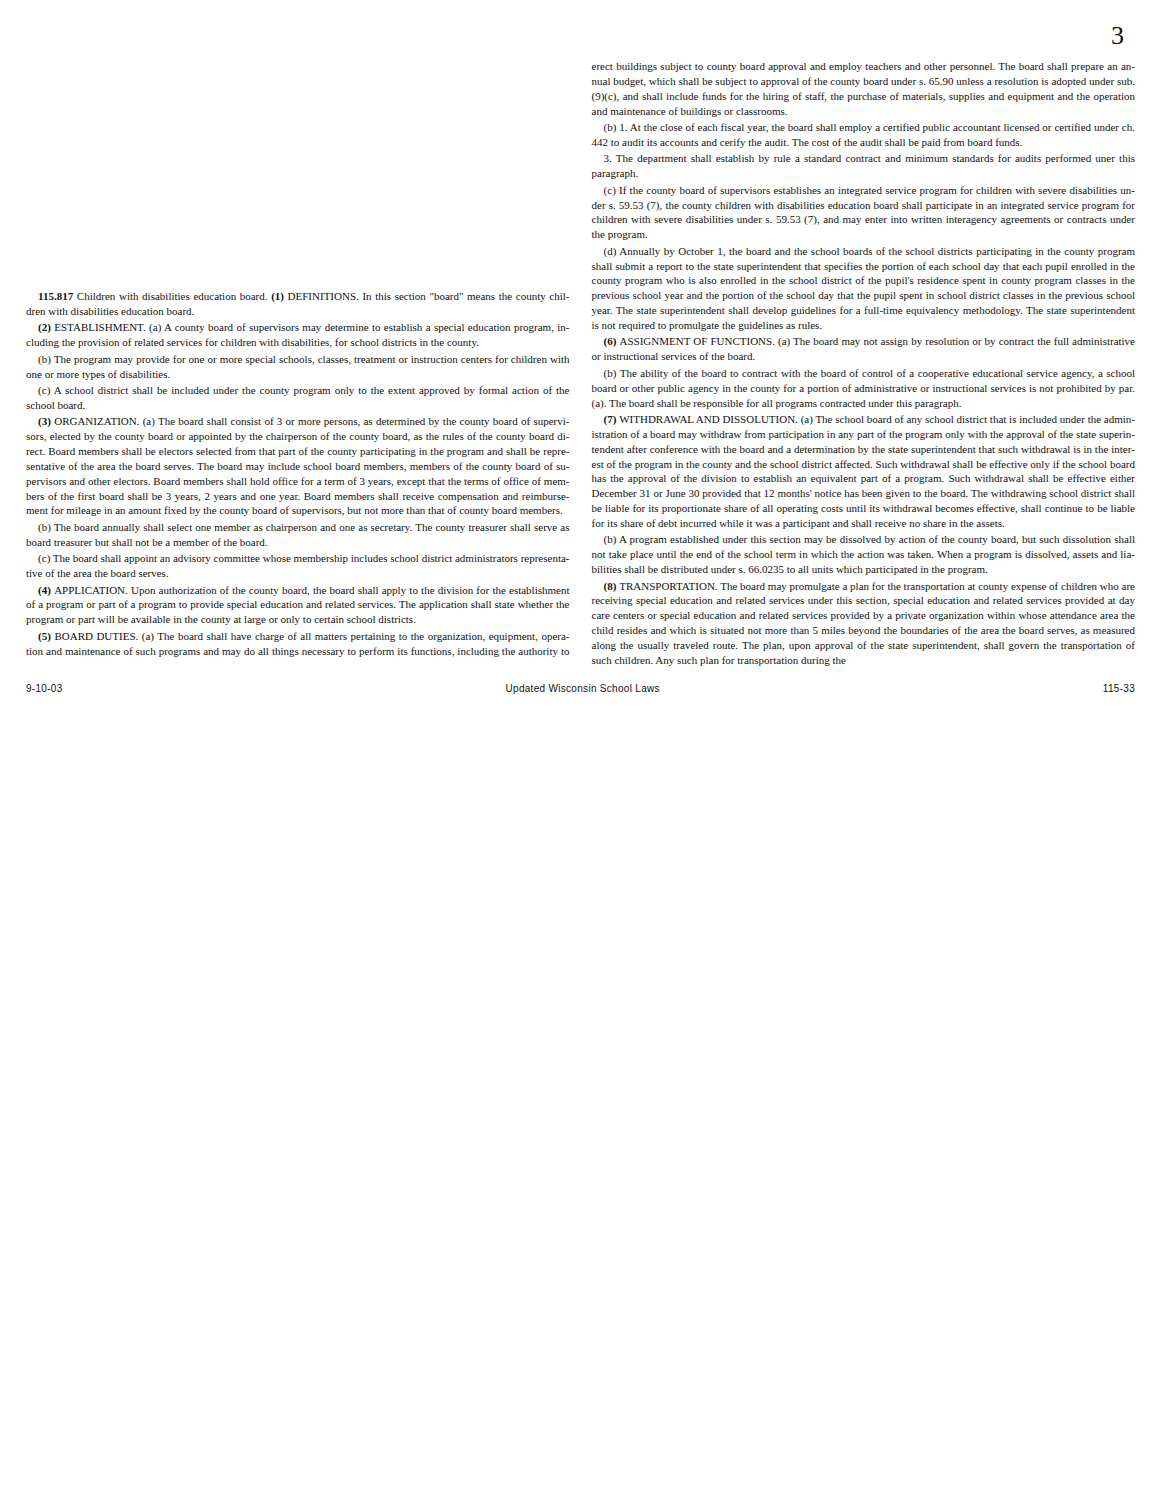3
115.817 Children with disabilities education board. (1) DEFINITIONS. In this section "board" means the county children with disabilities education board.
(2) ESTABLISHMENT. (a) A county board of supervisors may determine to establish a special education program, including the provision of related services for children with disabilities, for school districts in the county.
(b) The program may provide for one or more special schools, classes, treatment or instruction centers for children with one or more types of disabilities.
(c) A school district shall be included under the county program only to the extent approved by formal action of the school board.
(3) ORGANIZATION. (a) The board shall consist of 3 or more persons, as determined by the county board of supervisors, elected by the county board or appointed by the chairperson of the county board, as the rules of the county board direct. Board members shall be electors selected from that part of the county participating in the program and shall be representative of the area the board serves. The board may include school board members, members of the county board of supervisors and other electors. Board members shall hold office for a term of 3 years, except that the terms of office of members of the first board shall be 3 years, 2 years and one year. Board members shall receive compensation and reimbursement for mileage in an amount fixed by the county board of supervisors, but not more than that of county board members.
(b) The board annually shall select one member as chairperson and one as secretary. The county treasurer shall serve as board treasurer but shall not be a member of the board.
(c) The board shall appoint an advisory committee whose membership includes school district administrators representative of the area the board serves.
(4) APPLICATION. Upon authorization of the county board, the board shall apply to the division for the establishment of a program or part of a program to provide special education and related services. The application shall state whether the program or part will be available in the county at large or only to certain school districts.
(5) BOARD DUTIES. (a) The board shall have charge of all matters pertaining to the organization, equipment, operation and maintenance of such programs and may do all things necessary to perform its functions, including the authority to erect buildings subject to county board approval and employ teachers and other personnel. The board shall prepare an annual budget, which shall be subject to approval of the county board under s. 65.90 unless a resolution is adopted under sub. (9)(c), and shall include funds for the hiring of staff, the purchase of materials, supplies and equipment and the operation and maintenance of buildings or classrooms.
(b) 1. At the close of each fiscal year, the board shall employ a certified public accountant licensed or certified under ch. 442 to audit its accounts and cerify the audit. The cost of the audit shall be paid from board funds.
3. The department shall establish by rule a standard contract and minimum standards for audits performed uner this paragraph.
(c) If the county board of supervisors establishes an integrated service program for children with severe disabilities under s. 59.53 (7), the county children with disabilities education board shall participate in an integrated service program for children with severe disabilities under s. 59.53 (7), and may enter into written interagency agreements or contracts under the program.
(d) Annually by October 1, the board and the school boards of the school districts participating in the county program shall submit a report to the state superintendent that specifies the portion of each school day that each pupil enrolled in the county program who is also enrolled in the school district of the pupil's residence spent in county program classes in the previous school year and the portion of the school day that the pupil spent in school district classes in the previous school year. The state superintendent shall develop guidelines for a full-time equivalency methodology. The state superintendent is not required to promulgate the guidelines as rules.
(6) ASSIGNMENT OF FUNCTIONS. (a) The board may not assign by resolution or by contract the full administrative or instructional services of the board.
(b) The ability of the board to contract with the board of control of a cooperative educational service agency, a school board or other public agency in the county for a portion of administrative or instructional services is not prohibited by par. (a). The board shall be responsible for all programs contracted under this paragraph.
(7) WITHDRAWAL AND DISSOLUTION. (a) The school board of any school district that is included under the administration of a board may withdraw from participation in any part of the program only with the approval of the state superintendent after conference with the board and a determination by the state superintendent that such withdrawal is in the interest of the program in the county and the school district affected. Such withdrawal shall be effective only if the school board has the approval of the division to establish an equivalent part of a program. Such withdrawal shall be effective either December 31 or June 30 provided that 12 months' notice has been given to the board. The withdrawing school district shall be liable for its proportionate share of all operating costs until its withdrawal becomes effective, shall continue to be liable for its share of debt incurred while it was a participant and shall receive no share in the assets.
(b) A program established under this section may be dissolved by action of the county board, but such dissolution shall not take place until the end of the school term in which the action was taken. When a program is dissolved, assets and liabilities shall be distributed under s. 66.0235 to all units which participated in the program.
(8) TRANSPORTATION. The board may promulgate a plan for the transportation at county expense of children who are receiving special education and related services under this section, special education and related services provided at day care centers or special education and related services provided by a private organization within whose attendance area the child resides and which is situated not more than 5 miles beyond the boundaries of the area the board serves, as measured along the usually traveled route. The plan, upon approval of the state superintendent, shall govern the transportation of such children. Any such plan for transportation during the
9-10-03
Updated Wisconsin School Laws
115-33